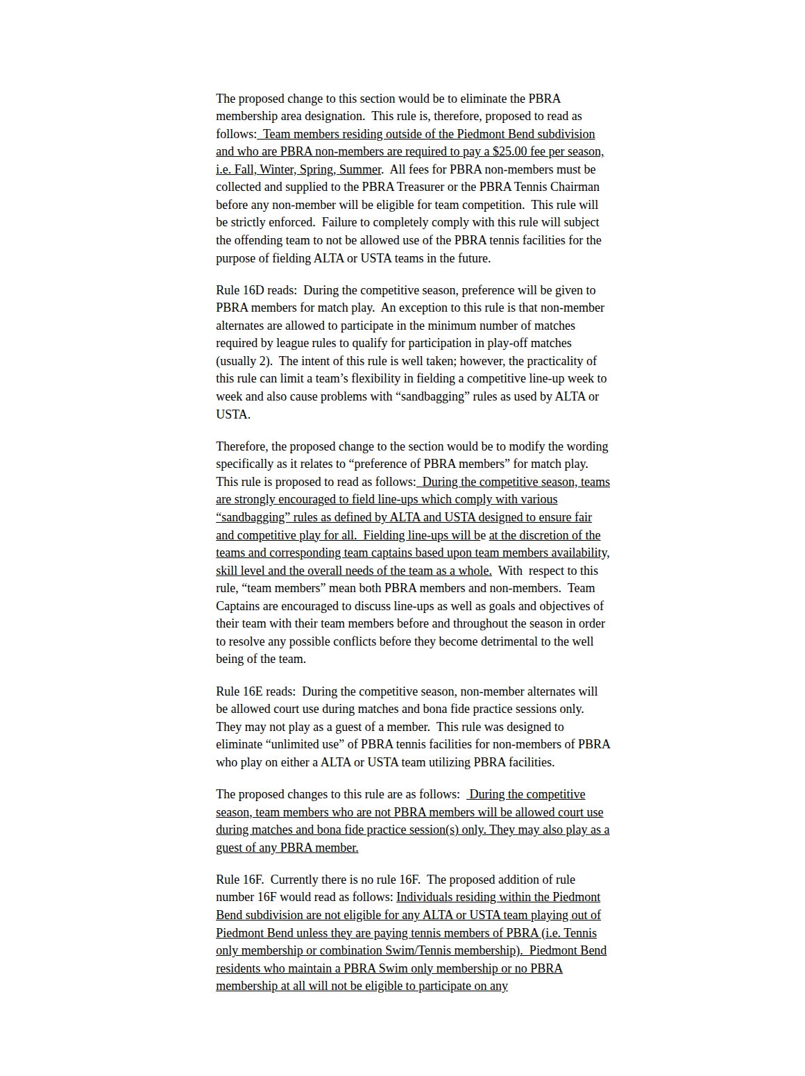The proposed change to this section would be to eliminate the PBRA membership area designation. This rule is, therefore, proposed to read as follows: Team members residing outside of the Piedmont Bend subdivision and who are PBRA non-members are required to pay a $25.00 fee per season, i.e. Fall, Winter, Spring, Summer. All fees for PBRA non-members must be collected and supplied to the PBRA Treasurer or the PBRA Tennis Chairman before any non-member will be eligible for team competition. This rule will be strictly enforced. Failure to completely comply with this rule will subject the offending team to not be allowed use of the PBRA tennis facilities for the purpose of fielding ALTA or USTA teams in the future.
Rule 16D reads: During the competitive season, preference will be given to PBRA members for match play. An exception to this rule is that non-member alternates are allowed to participate in the minimum number of matches required by league rules to qualify for participation in play-off matches (usually 2). The intent of this rule is well taken; however, the practicality of this rule can limit a team’s flexibility in fielding a competitive line-up week to week and also cause problems with “sandbagging” rules as used by ALTA or USTA.
Therefore, the proposed change to the section would be to modify the wording specifically as it relates to “preference of PBRA members” for match play. This rule is proposed to read as follows: During the competitive season, teams are strongly encouraged to field line-ups which comply with various “sandbagging” rules as defined by ALTA and USTA designed to ensure fair and competitive play for all. Fielding line-ups will be at the discretion of the teams and corresponding team captains based upon team members availability, skill level and the overall needs of the team as a whole. With respect to this rule, “team members” mean both PBRA members and non-members. Team Captains are encouraged to discuss line-ups as well as goals and objectives of their team with their team members before and throughout the season in order to resolve any possible conflicts before they become detrimental to the well being of the team.
Rule 16E reads: During the competitive season, non-member alternates will be allowed court use during matches and bona fide practice sessions only. They may not play as a guest of a member. This rule was designed to eliminate “unlimited use” of PBRA tennis facilities for non-members of PBRA who play on either a ALTA or USTA team utilizing PBRA facilities.
The proposed changes to this rule are as follows: During the competitive season, team members who are not PBRA members will be allowed court use during matches and bona fide practice session(s) only. They may also play as a guest of any PBRA member.
Rule 16F. Currently there is no rule 16F. The proposed addition of rule number 16F would read as follows: Individuals residing within the Piedmont Bend subdivision are not eligible for any ALTA or USTA team playing out of Piedmont Bend unless they are paying tennis members of PBRA (i.e. Tennis only membership or combination Swim/Tennis membership). Piedmont Bend residents who maintain a PBRA Swim only membership or no PBRA membership at all will not be eligible to participate on any